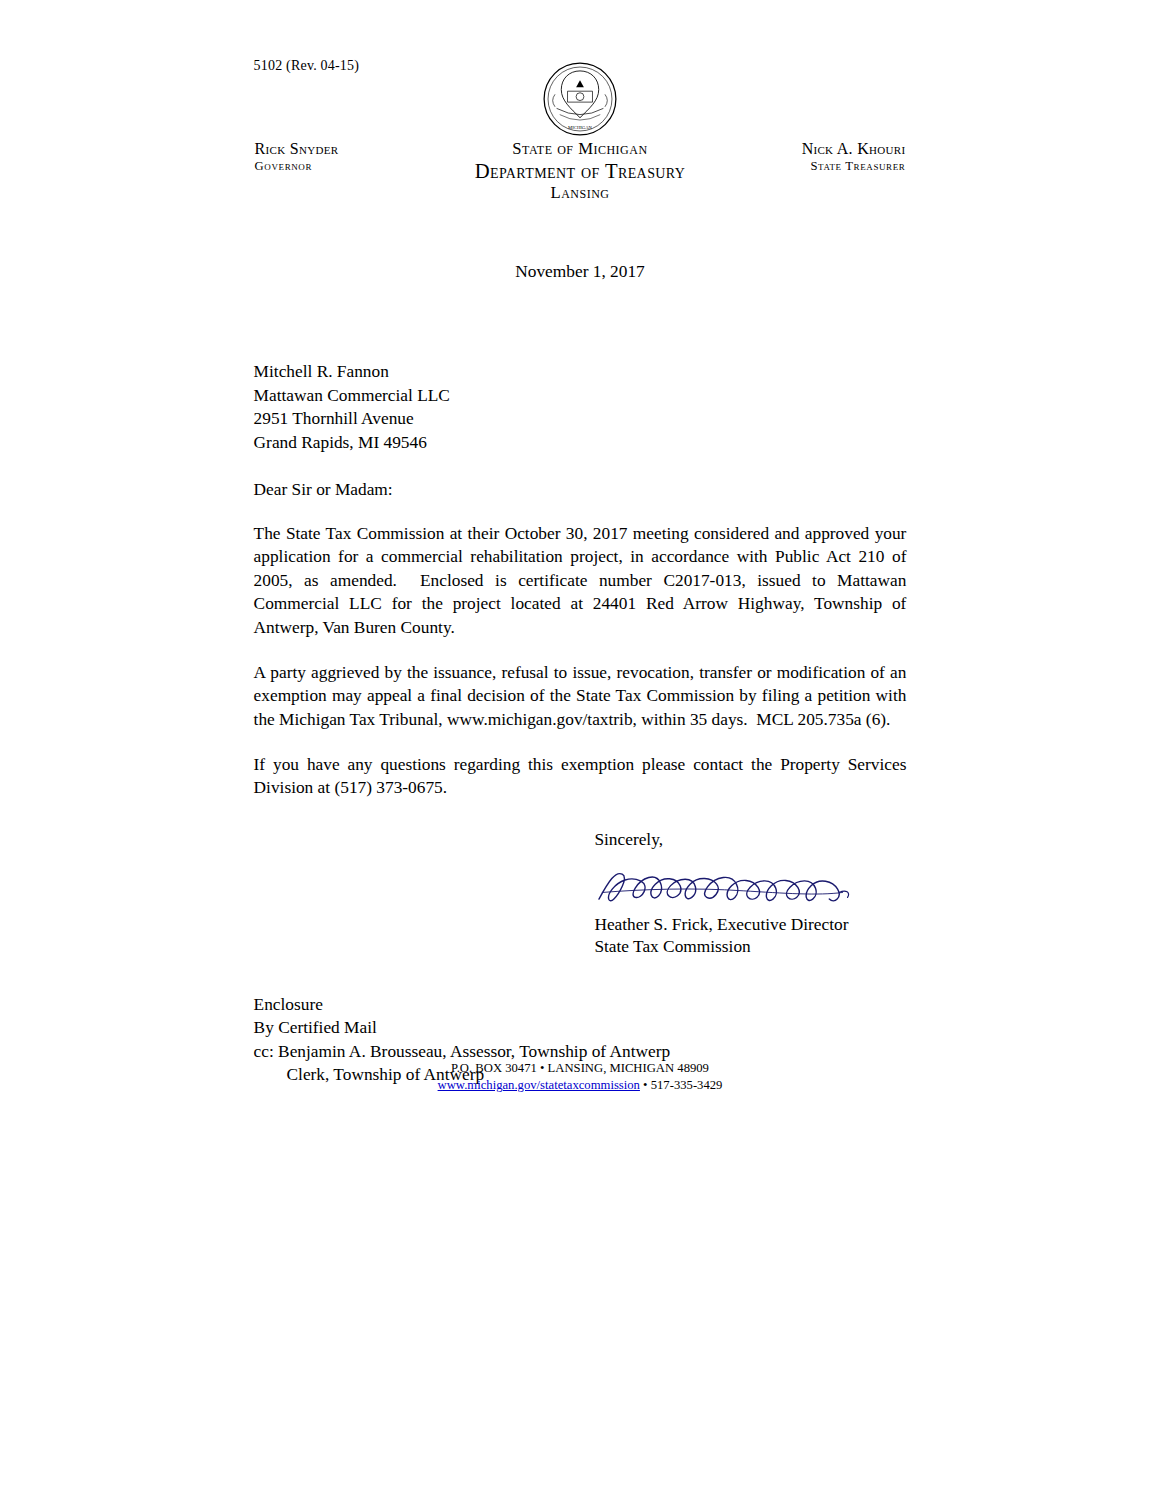5102 (Rev. 04-15)
MICHIGAN
| Rick Snyder Governor | State of Michigan Department of Treasury Lansing | Nick A. Khouri State Treasurer |
November 1, 2017
Mitchell R. Fannon
Mattawan Commercial LLC
2951 Thornhill Avenue
Grand Rapids, MI 49546
Dear Sir or Madam:
The State Tax Commission at their October 30, 2017 meeting considered and approved your application for a commercial rehabilitation project, in accordance with Public Act 210 of 2005, as amended. Enclosed is certificate number C2017-013, issued to Mattawan Commercial LLC for the project located at 24401 Red Arrow Highway, Township of Antwerp, Van Buren County.
A party aggrieved by the issuance, refusal to issue, revocation, transfer or modification of an exemption may appeal a final decision of the State Tax Commission by filing a petition with the Michigan Tax Tribunal, www.michigan.gov/taxtrib, within 35 days. MCL 205.735a (6).
If you have any questions regarding this exemption please contact the Property Services Division at (517) 373-0675.
Sincerely,
Heather S. Frick, Executive Director
State Tax Commission
Enclosure
By Certified Mail
cc: Benjamin A. Brousseau, Assessor, Township of Antwerp
Clerk, Township of Antwerp
P.O. BOX 30471 • LANSING, MICHIGAN 48909
www.michigan.gov/statetaxcommission • 517-335-3429